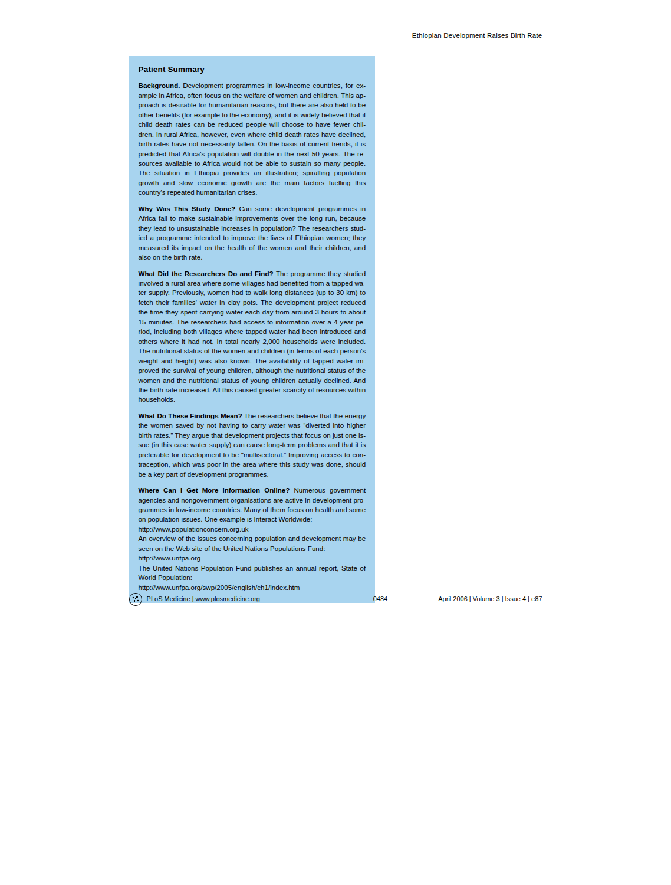Ethiopian Development Raises Birth Rate
Patient Summary
Background. Development programmes in low-income countries, for example in Africa, often focus on the welfare of women and children. This approach is desirable for humanitarian reasons, but there are also held to be other benefits (for example to the economy), and it is widely believed that if child death rates can be reduced people will choose to have fewer children. In rural Africa, however, even where child death rates have declined, birth rates have not necessarily fallen. On the basis of current trends, it is predicted that Africa's population will double in the next 50 years. The resources available to Africa would not be able to sustain so many people. The situation in Ethiopia provides an illustration; spiralling population growth and slow economic growth are the main factors fuelling this country's repeated humanitarian crises.
Why Was This Study Done? Can some development programmes in Africa fail to make sustainable improvements over the long run, because they lead to unsustainable increases in population? The researchers studied a programme intended to improve the lives of Ethiopian women; they measured its impact on the health of the women and their children, and also on the birth rate.
What Did the Researchers Do and Find? The programme they studied involved a rural area where some villages had benefited from a tapped water supply. Previously, women had to walk long distances (up to 30 km) to fetch their families' water in clay pots. The development project reduced the time they spent carrying water each day from around 3 hours to about 15 minutes. The researchers had access to information over a 4-year period, including both villages where tapped water had been introduced and others where it had not. In total nearly 2,000 households were included. The nutritional status of the women and children (in terms of each person's weight and height) was also known. The availability of tapped water improved the survival of young children, although the nutritional status of the women and the nutritional status of young children actually declined. And the birth rate increased. All this caused greater scarcity of resources within households.
What Do These Findings Mean? The researchers believe that the energy the women saved by not having to carry water was “diverted into higher birth rates.” They argue that development projects that focus on just one issue (in this case water supply) can cause long-term problems and that it is preferable for development to be “multisectoral.” Improving access to contraception, which was poor in the area where this study was done, should be a key part of development programmes.
Where Can I Get More Information Online? Numerous government agencies and nongovernment organisations are active in development programmes in low-income countries. Many of them focus on health and some on population issues. One example is Interact Worldwide:
http://www.populationconcern.org.uk An overview of the issues concerning population and development may be seen on the Web site of the United Nations Populations Fund:
http://www.unfpa.org The United Nations Population Fund publishes an annual report, State of World Population:
http://www.unfpa.org/swp/2005/english/ch1/index.htm
PLoS Medicine | www.plosmedicine.org
0484
April 2006 | Volume 3 | Issue 4 | e87